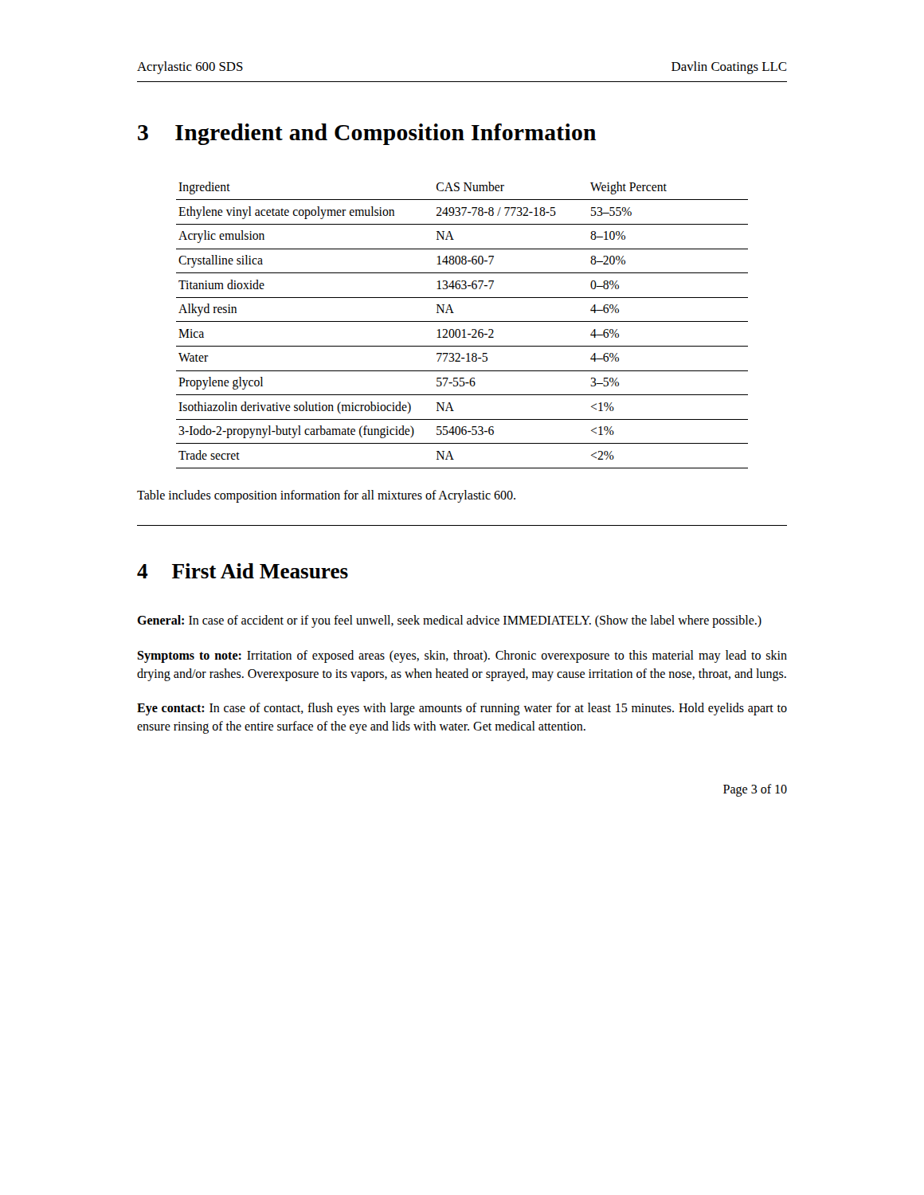Acrylastic 600 SDS Davlin Coatings LLC
3 Ingredient and Composition Information
| Ingredient | CAS Number | Weight Percent |
| --- | --- | --- |
| Ethylene vinyl acetate copolymer emulsion | 24937-78-8 / 7732-18-5 | 53–55% |
| Acrylic emulsion | NA | 8–10% |
| Crystalline silica | 14808-60-7 | 8–20% |
| Titanium dioxide | 13463-67-7 | 0–8% |
| Alkyd resin | NA | 4–6% |
| Mica | 12001-26-2 | 4–6% |
| Water | 7732-18-5 | 4–6% |
| Propylene glycol | 57-55-6 | 3–5% |
| Isothiazolin derivative solution (microbiocide) | NA | <1% |
| 3-Iodo-2-propynyl-butyl carbamate (fungicide) | 55406-53-6 | <1% |
| Trade secret | NA | <2% |
Table includes composition information for all mixtures of Acrylastic 600.
4 First Aid Measures
General: In case of accident or if you feel unwell, seek medical advice IMMEDIATELY. (Show the label where possible.)
Symptoms to note: Irritation of exposed areas (eyes, skin, throat). Chronic overexposure to this material may lead to skin drying and/or rashes. Overexposure to its vapors, as when heated or sprayed, may cause irritation of the nose, throat, and lungs.
Eye contact: In case of contact, flush eyes with large amounts of running water for at least 15 minutes. Hold eyelids apart to ensure rinsing of the entire surface of the eye and lids with water. Get medical attention.
Page 3 of 10